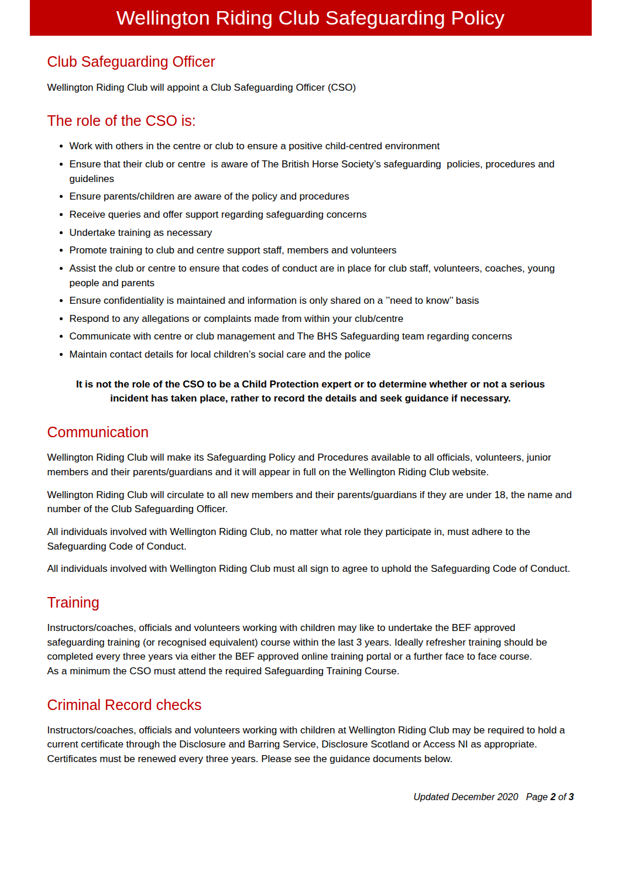Wellington Riding Club Safeguarding Policy
Club Safeguarding Officer
Wellington Riding Club will appoint a Club Safeguarding Officer (CSO)
The role of the CSO is:
Work with others in the centre or club to ensure a positive child-centred environment
Ensure that their club or centre is aware of The British Horse Society’s safeguarding policies, procedures and guidelines
Ensure parents/children are aware of the policy and procedures
Receive queries and offer support regarding safeguarding concerns
Undertake training as necessary
Promote training to club and centre support staff, members and volunteers
Assist the club or centre to ensure that codes of conduct are in place for club staff, volunteers, coaches, young people and parents
Ensure confidentiality is maintained and information is only shared on a ’’need to know’’ basis
Respond to any allegations or complaints made from within your club/centre
Communicate with centre or club management and The BHS Safeguarding team regarding concerns
Maintain contact details for local children’s social care and the police
It is not the role of the CSO to be a Child Protection expert or to determine whether or not a serious incident has taken place, rather to record the details and seek guidance if necessary.
Communication
Wellington Riding Club will make its Safeguarding Policy and Procedures available to all officials, volunteers, junior members and their parents/guardians and it will appear in full on the Wellington Riding Club website.
Wellington Riding Club will circulate to all new members and their parents/guardians if they are under 18, the name and number of the Club Safeguarding Officer.
All individuals involved with Wellington Riding Club, no matter what role they participate in, must adhere to the Safeguarding Code of Conduct.
All individuals involved with Wellington Riding Club must all sign to agree to uphold the Safeguarding Code of Conduct.
Training
Instructors/coaches, officials and volunteers working with children may like to undertake the BEF approved safeguarding training (or recognised equivalent) course within the last 3 years. Ideally refresher training should be completed every three years via either the BEF approved online training portal or a further face to face course.
As a minimum the CSO must attend the required Safeguarding Training Course.
Criminal Record checks
Instructors/coaches, officials and volunteers working with children at Wellington Riding Club may be required to hold a current certificate through the Disclosure and Barring Service, Disclosure Scotland or Access NI as appropriate. Certificates must be renewed every three years. Please see the guidance documents below.
Updated December 2020 Page 2 of 3